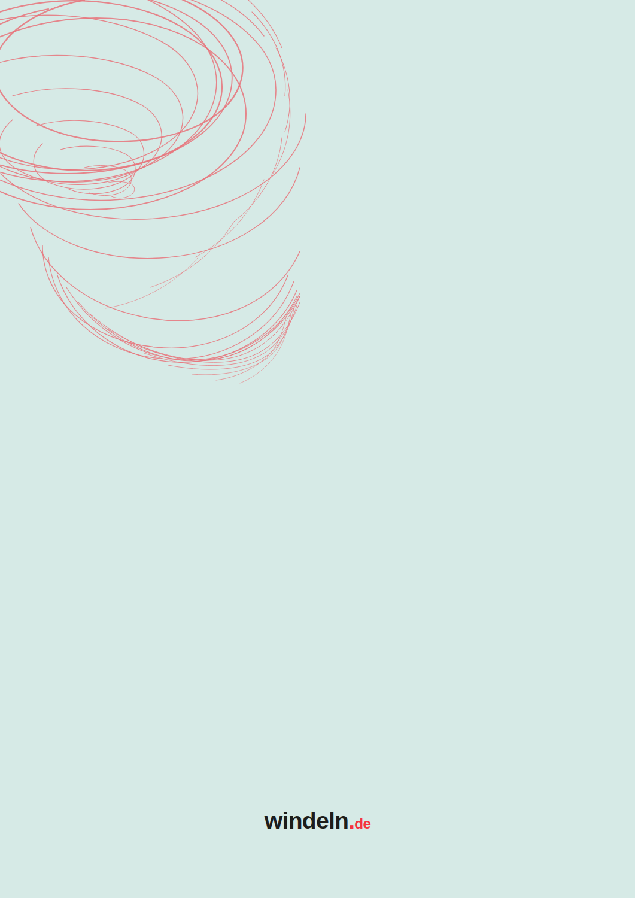windeln. de